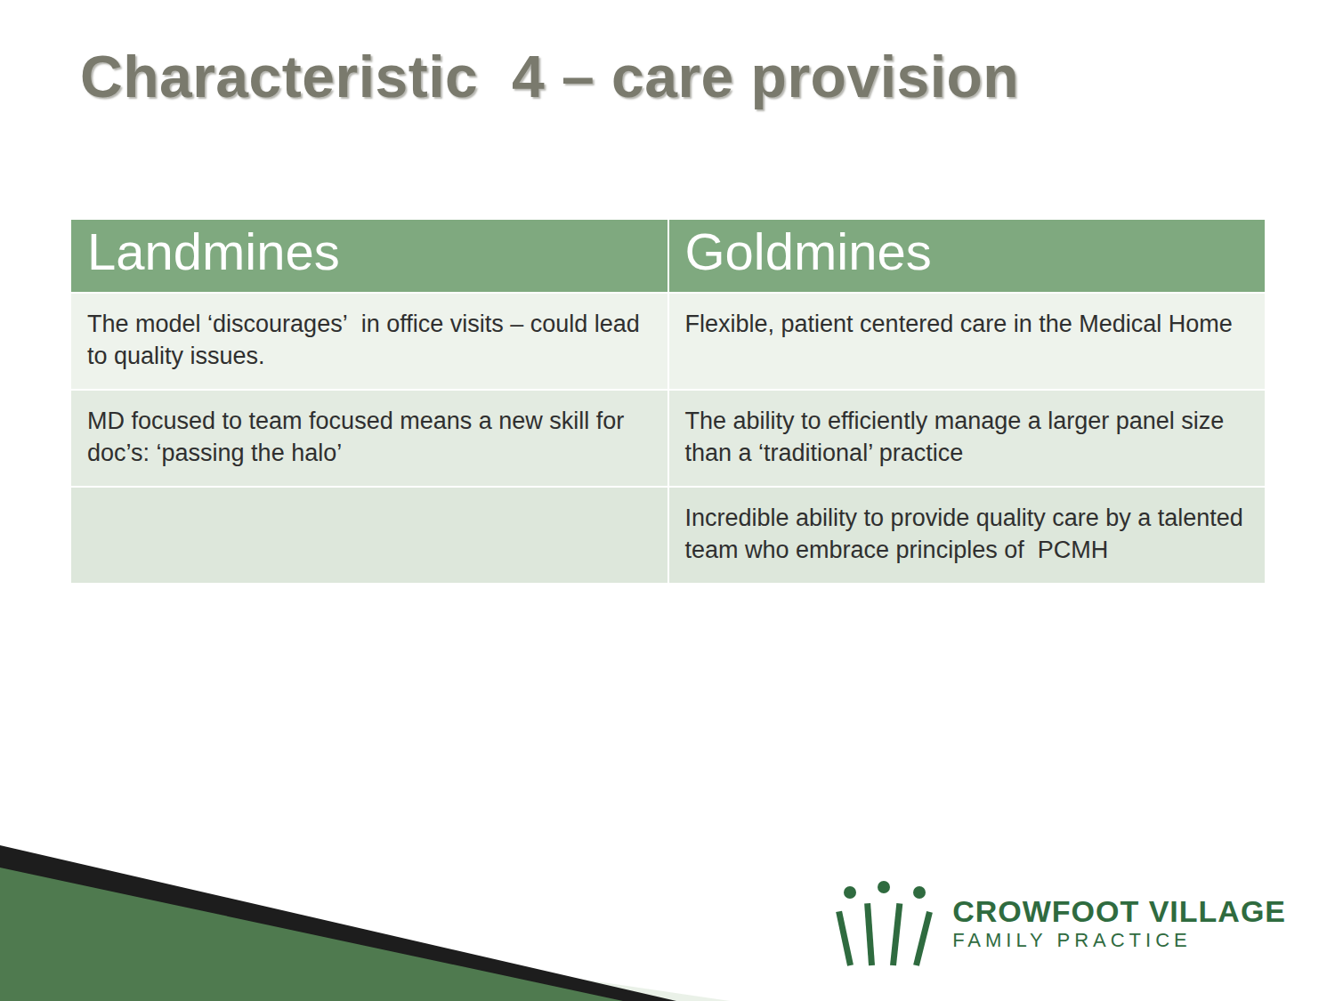Characteristic 4 – care provision
| Landmines | Goldmines |
| --- | --- |
| The model ‘discourages’ in office visits – could lead to quality issues. | Flexible, patient centered care in the Medical Home |
| MD focused to team focused means a new skill for doc’s: ‘passing the halo’ | The ability to efficiently manage a larger panel size than a ‘traditional’ practice |
| | Incredible ability to provide quality care by a talented team who embrace principles of PCMH |
CROWFOOT VILLAGE
FAMILY PRACTICE